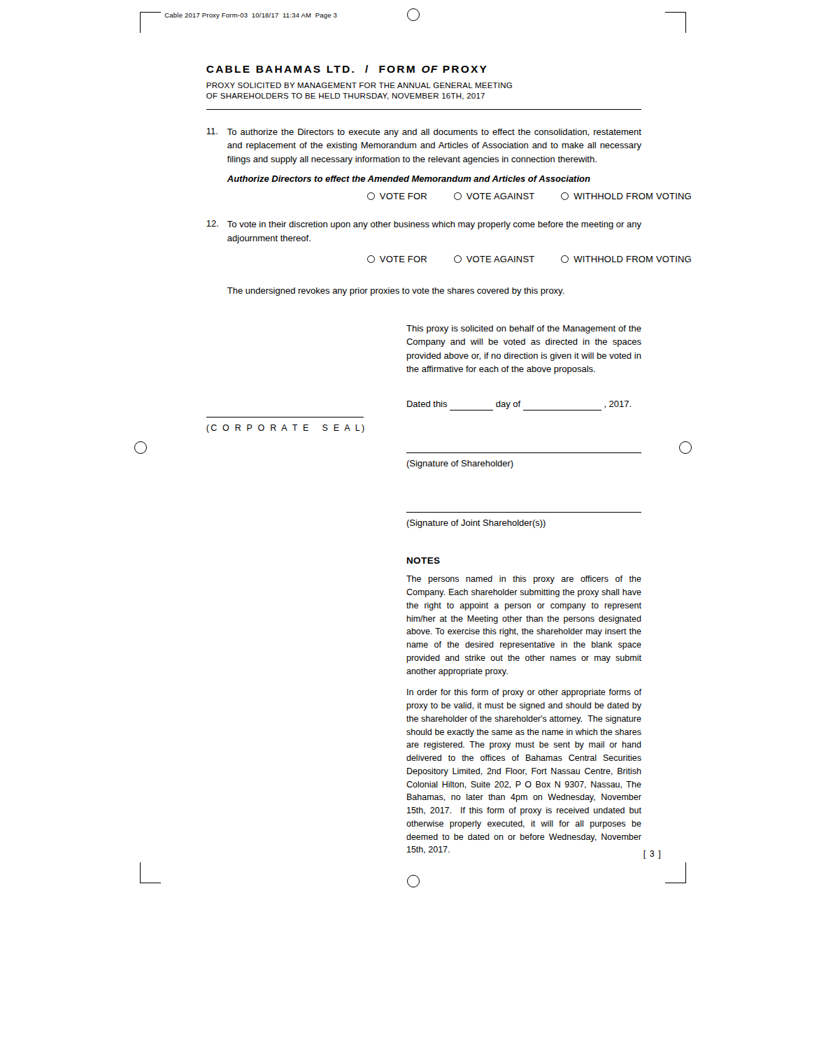Cable 2017 Proxy Form-03 10/18/17 11:34 AM Page 3
Cable Bahamas Ltd. / Form of Proxy
Proxy solicited by Management for the Annual General Meeting
of Shareholders to be held Thursday, November 16th, 2017
11.
To authorize the Directors to execute any and all documents to effect the consolidation, restatement and replacement of the existing Memorandum and Articles of Association and to make all necessary filings and supply all necessary information to the relevant agencies in connection therewith.
Authorize Directors to effect the Amended Memorandum and Articles of Association
VOTE FOR VOTE AGAINST WITHHOLD FROM VOTING
12.
To vote in their discretion upon any other business which may properly come before the meeting or any adjournment thereof.
VOTE FOR VOTE AGAINST WITHHOLD FROM VOTING
The undersigned revokes any prior proxies to vote the shares covered by this proxy.
(C O R P O R A T E S E A L)
This proxy is solicited on behalf of the Management of the Company and will be voted as directed in the spaces provided above or, if no direction is given it will be voted in the affirmative for each of the above proposals.
Dated this day of , 2017.
(Signature of Shareholder)
(Signature of Joint Shareholder(s))
NOTES
The persons named in this proxy are officers of the Company. Each shareholder submitting the proxy shall have the right to appoint a person or company to represent him/her at the Meeting other than the persons designated above. To exercise this right, the shareholder may insert the name of the desired representative in the blank space provided and strike out the other names or may submit another appropriate proxy.
In order for this form of proxy or other appropriate forms of proxy to be valid, it must be signed and should be dated by the shareholder of the shareholder's attorney. The signature should be exactly the same as the name in which the shares are registered. The proxy must be sent by mail or hand delivered to the offices of Bahamas Central Securities Depository Limited, 2nd Floor, Fort Nassau Centre, British Colonial Hilton, Suite 202, P O Box N 9307, Nassau, The Bahamas, no later than 4pm on Wednesday, November 15th, 2017. If this form of proxy is received undated but otherwise properly executed, it will for all purposes be deemed to be dated on or before Wednesday, November 15th, 2017.
[ 3 ]